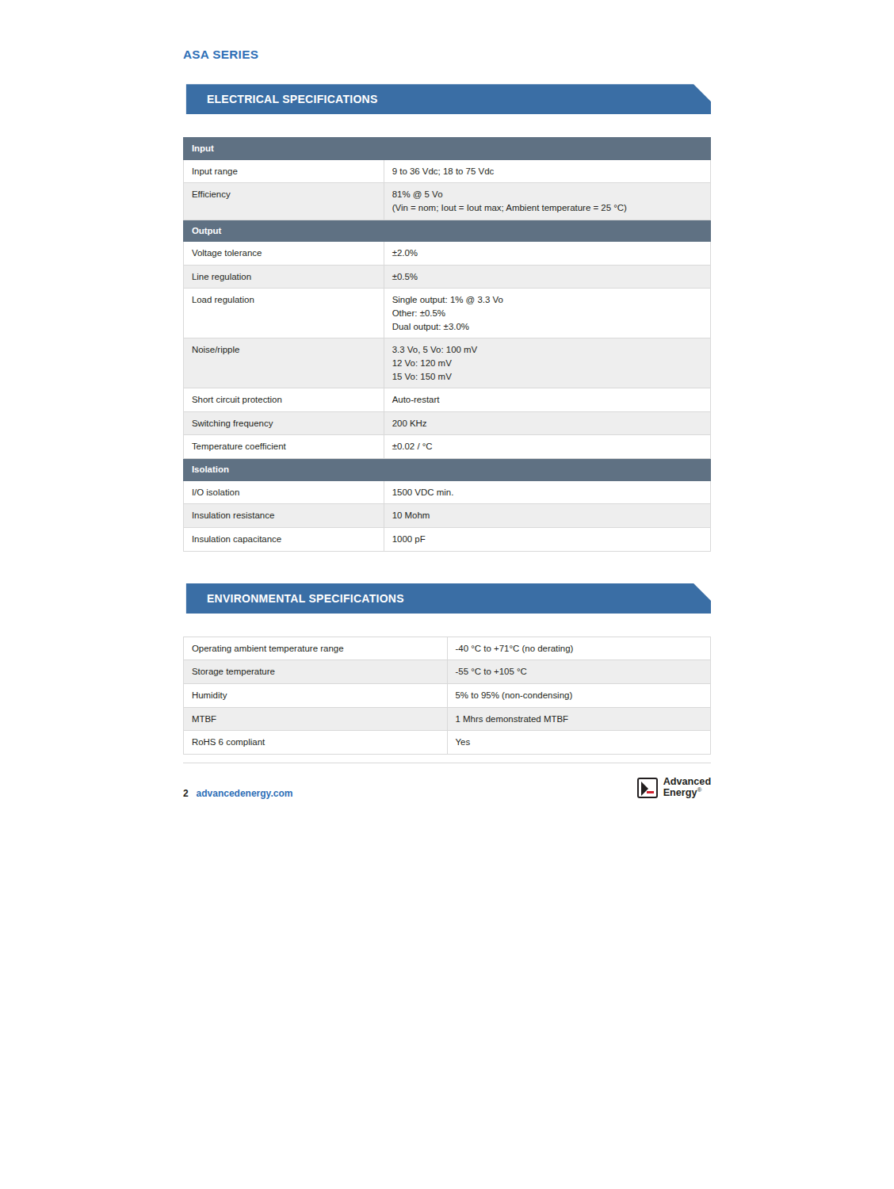ASA SERIES
ELECTRICAL SPECIFICATIONS
| Input |
| Input range | 9 to 36 Vdc; 18 to 75 Vdc |
| Efficiency | 81% @ 5 Vo (Vin = nom; Iout = Iout max; Ambient temperature = 25 °C) |
| Output |
| Voltage tolerance | ±2.0% |
| Line regulation | ±0.5% |
| Load regulation | Single output: 1% @ 3.3 Vo Other: ±0.5% Dual output: ±3.0% |
| Noise/ripple | 3.3 Vo, 5 Vo: 100 mV 12 Vo: 120 mV 15 Vo: 150 mV |
| Short circuit protection | Auto-restart |
| Switching frequency | 200 KHz |
| Temperature coefficient | ±0.02 / °C |
| Isolation |
| I/O isolation | 1500 VDC min. |
| Insulation resistance | 10 Mohm |
| Insulation capacitance | 1000 pF |
ENVIRONMENTAL SPECIFICATIONS
| Operating ambient temperature range | -40 °C to +71°C (no derating) |
| Storage temperature | -55 °C to +105 °C |
| Humidity | 5% to 95% (non-condensing) |
| MTBF | 1 Mhrs demonstrated MTBF |
| RoHS 6 compliant | Yes |
2advancedenergy.com
Advanced
Energy®